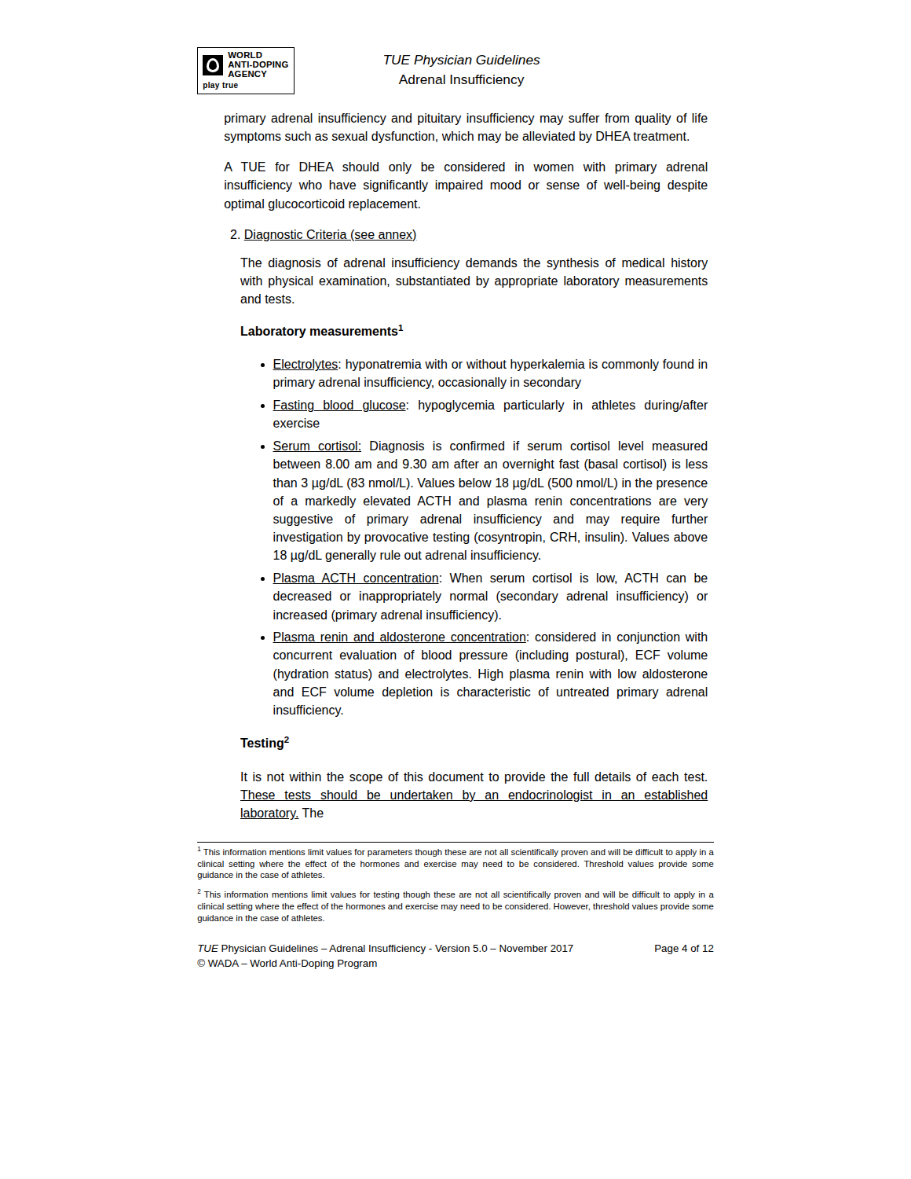WORLD ANTI-DOPING AGENCY
play true
TUE Physician Guidelines
Adrenal Insufficiency
primary adrenal insufficiency and pituitary insufficiency may suffer from quality of life symptoms such as sexual dysfunction, which may be alleviated by DHEA treatment.
A TUE for DHEA should only be considered in women with primary adrenal insufficiency who have significantly impaired mood or sense of well-being despite optimal glucocorticoid replacement.
Diagnostic Criteria (see annex)
The diagnosis of adrenal insufficiency demands the synthesis of medical history with physical examination, substantiated by appropriate laboratory measurements and tests.
Laboratory measurements1
Electrolytes: hyponatremia with or without hyperkalemia is commonly found in primary adrenal insufficiency, occasionally in secondary
Fasting blood glucose: hypoglycemia particularly in athletes during/after exercise
Serum cortisol: Diagnosis is confirmed if serum cortisol level measured between 8.00 am and 9.30 am after an overnight fast (basal cortisol) is less than 3 µg/dL (83 nmol/L). Values below 18 µg/dL (500 nmol/L) in the presence of a markedly elevated ACTH and plasma renin concentrations are very suggestive of primary adrenal insufficiency and may require further investigation by provocative testing (cosyntropin, CRH, insulin). Values above 18 µg/dL generally rule out adrenal insufficiency.
Plasma ACTH concentration: When serum cortisol is low, ACTH can be decreased or inappropriately normal (secondary adrenal insufficiency) or increased (primary adrenal insufficiency).
Plasma renin and aldosterone concentration: considered in conjunction with concurrent evaluation of blood pressure (including postural), ECF volume (hydration status) and electrolytes. High plasma renin with low aldosterone and ECF volume depletion is characteristic of untreated primary adrenal insufficiency.
Testing2
It is not within the scope of this document to provide the full details of each test. These tests should be undertaken by an endocrinologist in an established laboratory. The
1 This information mentions limit values for parameters though these are not all scientifically proven and will be difficult to apply in a clinical setting where the effect of the hormones and exercise may need to be considered. Threshold values provide some guidance in the case of athletes.
2 This information mentions limit values for testing though these are not all scientifically proven and will be difficult to apply in a clinical setting where the effect of the hormones and exercise may need to be considered. However, threshold values provide some guidance in the case of athletes.
TUE Physician Guidelines – Adrenal Insufficiency - Version 5.0 – November 2017
© WADA – World Anti-Doping Program
Page 4 of 12